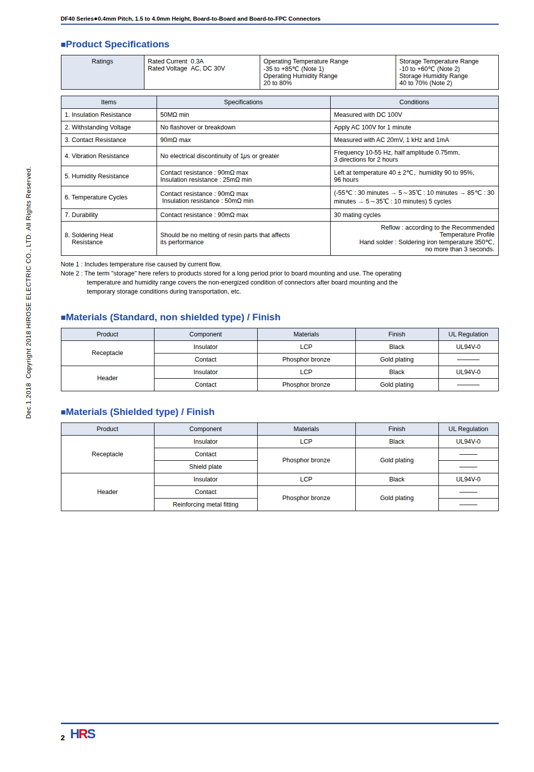Dec.1.2018 Copyright 2018 HIROSE ELECTRIC CO., LTD. All Rights Reserved.
DF40 Series●0.4mm Pitch, 1.5 to 4.0mm Height, Board-to-Board and Board-to-FPC Connectors
■Product Specifications
| Ratings | Rated Current 0.3A Rated Voltage AC, DC 30V | Operating Temperature Range -35 to +85℃ (Note 1) Operating Humidity Range 20 to 80% | Storage Temperature Range -10 to +60℃ (Note 2) Storage Humidity Range 40 to 70% (Note 2) |
| Items | Specifications | Conditions |
| --- | --- | --- |
| 1. Insulation Resistance | 50MΩ min | Measured with DC 100V |
| 2. Withstanding Voltage | No flashover or breakdown | Apply AC 100V for 1 minute |
| 3. Contact Resistance | 90mΩ max | Measured with AC 20mV, 1 kHz and 1mA |
| 4. Vibration Resistance | No electrical discontinuity of 1 μ s or greater | Frequency 10-55 Hz, half amplitude 0.75mm, 3 directions for 2 hours |
| 5. Humidity Resistance | Contact resistance : 90mΩ max Insulation resistance : 25mΩ min | Left at temperature 40 ± 2℃, humidity 90 to 95%, 96 hours |
| 6. Temperature Cycles | Contact resistance : 90mΩ max Insulation resistance : 50mΩ min | (-55℃ : 30 minutes → 5～35℃ : 10 minutes → 85℃ : 30 minutes → 5～35℃ : 10 minutes) 5 cycles |
| 7. Durability | Contact resistance : 90mΩ max | 30 mating cycles |
| 8. Soldering Heat Resistance | Should be no melting of resin parts that affects its performance | Reflow : according to the Recommended Temperature Profile Hand solder : Soldering iron temperature 350℃, no more than 3 seconds. |
Note 1 : Includes temperature rise caused by current flow.
Note 2 : The term "storage" here refers to products stored for a long period prior to board mounting and use. The operating temperature and humidity range covers the non-energized condition of connectors after board mounting and the temporary storage conditions during transportation, etc.
■Materials (Standard, non shielded type) / Finish
| Product | Component | Materials | Finish | UL Regulation |
| --- | --- | --- | --- | --- |
| Receptacle | Insulator | LCP | Black | UL94V-0 |
| Contact | Phosphor bronze | Gold plating | ───── |
| Header | Insulator | LCP | Black | UL94V-0 |
| Contact | Phosphor bronze | Gold plating | ───── |
■Materials (Shielded type) / Finish
| Product | Component | Materials | Finish | UL Regulation |
| --- | --- | --- | --- | --- |
| Receptacle | Insulator | LCP | Black | UL94V-0 |
| Contact | Phosphor bronze | Gold plating | ──── |
| Shield plate | ──── |
| Header | Insulator | LCP | Black | UL94V-0 |
| Contact | Phosphor bronze | Gold plating | ──── |
| Reinforcing metal fitting | ──── |
2 HRS